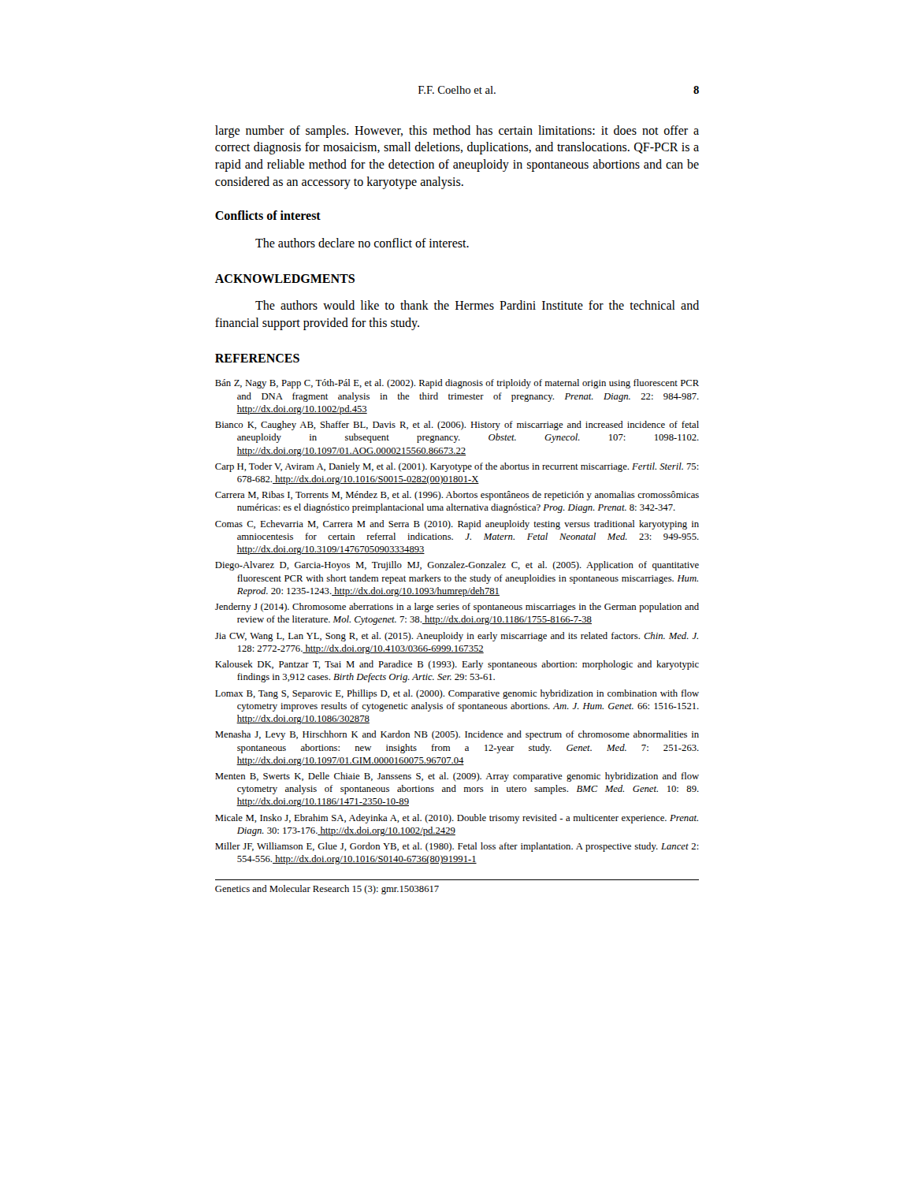F.F. Coelho et al. 8
large number of samples. However, this method has certain limitations: it does not offer a correct diagnosis for mosaicism, small deletions, duplications, and translocations. QF-PCR is a rapid and reliable method for the detection of aneuploidy in spontaneous abortions and can be considered as an accessory to karyotype analysis.
Conflicts of interest
The authors declare no conflict of interest.
ACKNOWLEDGMENTS
The authors would like to thank the Hermes Pardini Institute for the technical and financial support provided for this study.
REFERENCES
Bán Z, Nagy B, Papp C, Tóth-Pál E, et al. (2002). Rapid diagnosis of triploidy of maternal origin using fluorescent PCR and DNA fragment analysis in the third trimester of pregnancy. Prenat. Diagn. 22: 984-987. http://dx.doi.org/10.1002/pd.453
Bianco K, Caughey AB, Shaffer BL, Davis R, et al. (2006). History of miscarriage and increased incidence of fetal aneuploidy in subsequent pregnancy. Obstet. Gynecol. 107: 1098-1102. http://dx.doi.org/10.1097/01.AOG.0000215560.86673.22
Carp H, Toder V, Aviram A, Daniely M, et al. (2001). Karyotype of the abortus in recurrent miscarriage. Fertil. Steril. 75: 678-682. http://dx.doi.org/10.1016/S0015-0282(00)01801-X
Carrera M, Ribas I, Torrents M, Méndez B, et al. (1996). Abortos espontâneos de repetición y anomalias cromossômicas numéricas: es el diagnóstico preimplantacional uma alternativa diagnóstica? Prog. Diagn. Prenat. 8: 342-347.
Comas C, Echevarria M, Carrera M and Serra B (2010). Rapid aneuploidy testing versus traditional karyotyping in amniocentesis for certain referral indications. J. Matern. Fetal Neonatal Med. 23: 949-955. http://dx.doi.org/10.3109/14767050903334893
Diego-Alvarez D, Garcia-Hoyos M, Trujillo MJ, Gonzalez-Gonzalez C, et al. (2005). Application of quantitative fluorescent PCR with short tandem repeat markers to the study of aneuploidies in spontaneous miscarriages. Hum. Reprod. 20: 1235-1243. http://dx.doi.org/10.1093/humrep/deh781
Jenderny J (2014). Chromosome aberrations in a large series of spontaneous miscarriages in the German population and review of the literature. Mol. Cytogenet. 7: 38. http://dx.doi.org/10.1186/1755-8166-7-38
Jia CW, Wang L, Lan YL, Song R, et al. (2015). Aneuploidy in early miscarriage and its related factors. Chin. Med. J. 128: 2772-2776. http://dx.doi.org/10.4103/0366-6999.167352
Kalousek DK, Pantzar T, Tsai M and Paradice B (1993). Early spontaneous abortion: morphologic and karyotypic findings in 3,912 cases. Birth Defects Orig. Artic. Ser. 29: 53-61.
Lomax B, Tang S, Separovic E, Phillips D, et al. (2000). Comparative genomic hybridization in combination with flow cytometry improves results of cytogenetic analysis of spontaneous abortions. Am. J. Hum. Genet. 66: 1516-1521. http://dx.doi.org/10.1086/302878
Menasha J, Levy B, Hirschhorn K and Kardon NB (2005). Incidence and spectrum of chromosome abnormalities in spontaneous abortions: new insights from a 12-year study. Genet. Med. 7: 251-263. http://dx.doi.org/10.1097/01.GIM.0000160075.96707.04
Menten B, Swerts K, Delle Chiaie B, Janssens S, et al. (2009). Array comparative genomic hybridization and flow cytometry analysis of spontaneous abortions and mors in utero samples. BMC Med. Genet. 10: 89. http://dx.doi.org/10.1186/1471-2350-10-89
Micale M, Insko J, Ebrahim SA, Adeyinka A, et al. (2010). Double trisomy revisited - a multicenter experience. Prenat. Diagn. 30: 173-176. http://dx.doi.org/10.1002/pd.2429
Miller JF, Williamson E, Glue J, Gordon YB, et al. (1980). Fetal loss after implantation. A prospective study. Lancet 2: 554-556. http://dx.doi.org/10.1016/S0140-6736(80)91991-1
Genetics and Molecular Research 15 (3): gmr.15038617